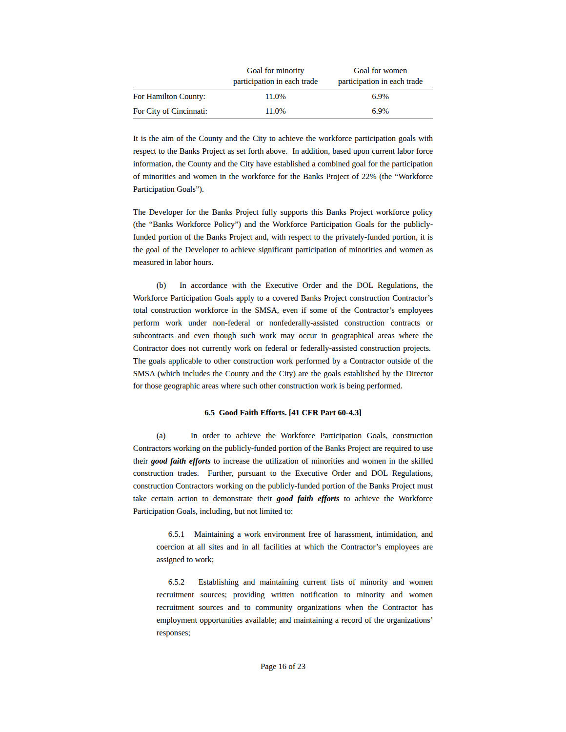| | Goal for minority participation in each trade | Goal for women participation in each trade |
| --- | --- | --- |
| For Hamilton County: | 11.0% | 6.9% |
| For City of Cincinnati: | 11.0% | 6.9% |
It is the aim of the County and the City to achieve the workforce participation goals with respect to the Banks Project as set forth above. In addition, based upon current labor force information, the County and the City have established a combined goal for the participation of minorities and women in the workforce for the Banks Project of 22% (the “Workforce Participation Goals”).
The Developer for the Banks Project fully supports this Banks Project workforce policy (the “Banks Workforce Policy”) and the Workforce Participation Goals for the publicly-funded portion of the Banks Project and, with respect to the privately-funded portion, it is the goal of the Developer to achieve significant participation of minorities and women as measured in labor hours.
(b) In accordance with the Executive Order and the DOL Regulations, the Workforce Participation Goals apply to a covered Banks Project construction Contractor’s total construction workforce in the SMSA, even if some of the Contractor’s employees perform work under non-federal or nonfederally-assisted construction contracts or subcontracts and even though such work may occur in geographical areas where the Contractor does not currently work on federal or federally-assisted construction projects. The goals applicable to other construction work performed by a Contractor outside of the SMSA (which includes the County and the City) are the goals established by the Director for those geographic areas where such other construction work is being performed.
6.5 Good Faith Efforts. [41 CFR Part 60-4.3]
(a) In order to achieve the Workforce Participation Goals, construction Contractors working on the publicly-funded portion of the Banks Project are required to use their good faith efforts to increase the utilization of minorities and women in the skilled construction trades. Further, pursuant to the Executive Order and DOL Regulations, construction Contractors working on the publicly-funded portion of the Banks Project must take certain action to demonstrate their good faith efforts to achieve the Workforce Participation Goals, including, but not limited to:
6.5.1 Maintaining a work environment free of harassment, intimidation, and coercion at all sites and in all facilities at which the Contractor’s employees are assigned to work;
6.5.2 Establishing and maintaining current lists of minority and women recruitment sources; providing written notification to minority and women recruitment sources and to community organizations when the Contractor has employment opportunities available; and maintaining a record of the organizations’ responses;
Page 16 of 23